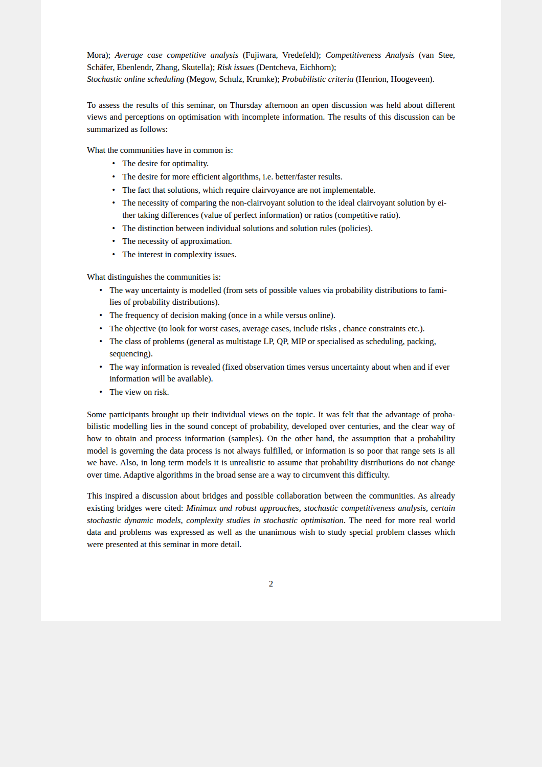Mora); Average case competitive analysis (Fujiwara, Vredefeld); Competitiveness Analysis (van Stee, Schäfer, Ebenlendr, Zhang, Skutella); Risk issues (Dentcheva, Eichhorn);
Stochastic online scheduling (Megow, Schulz, Krumke); Probabilistic criteria (Henrion, Hoogeveen).
To assess the results of this seminar, on Thursday afternoon an open discussion was held about different views and perceptions on optimisation with incomplete information. The results of this discussion can be summarized as follows:
What the communities have in common is:
The desire for optimality.
The desire for more efficient algorithms, i.e. better/faster results.
The fact that solutions, which require clairvoyance are not implementable.
The necessity of comparing the non-clairvoyant solution to the ideal clairvoyant solution by either taking differences (value of perfect information) or ratios (competitive ratio).
The distinction between individual solutions and solution rules (policies).
The necessity of approximation.
The interest in complexity issues.
What distinguishes the communities is:
The way uncertainty is modelled (from sets of possible values via probability distributions to families of probability distributions).
The frequency of decision making (once in a while versus online).
The objective (to look for worst cases, average cases, include risks , chance constraints etc.).
The class of problems (general as multistage LP, QP, MIP or specialised as scheduling, packing, sequencing).
The way information is revealed (fixed observation times versus uncertainty about when and if ever information will be available).
The view on risk.
Some participants brought up their individual views on the topic. It was felt that the advantage of probabilistic modelling lies in the sound concept of probability, developed over centuries, and the clear way of how to obtain and process information (samples). On the other hand, the assumption that a probability model is governing the data process is not always fulfilled, or information is so poor that range sets is all we have. Also, in long term models it is unrealistic to assume that probability distributions do not change over time. Adaptive algorithms in the broad sense are a way to circumvent this difficulty.
This inspired a discussion about bridges and possible collaboration between the communities. As already existing bridges were cited: Minimax and robust approaches, stochastic competitiveness analysis, certain stochastic dynamic models, complexity studies in stochastic optimisation. The need for more real world data and problems was expressed as well as the unanimous wish to study special problem classes which were presented at this seminar in more detail.
2